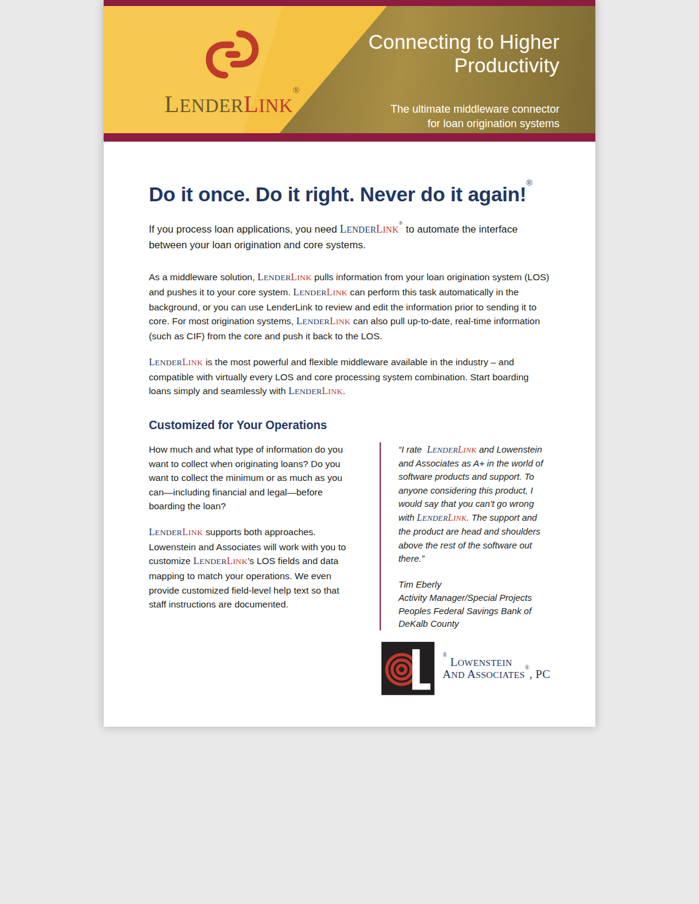LENDER LINK®
Connecting to Higher
Productivity
The ultimate middleware connector
for loan origination systems
Do it once. Do it right. Never do it again!®
If you process loan applications, you need LENDER LINK® to automate the interface between your loan origination and core systems.
As a middleware solution, LENDER LINK pulls information from your loan origination system (LOS) and pushes it to your core system. LENDER LINK can perform this task automatically in the background, or you can use LenderLink to review and edit the information prior to sending it to core. For most origination systems, LENDER LINK can also pull up-to-date, real-time information (such as CIF) from the core and push it back to the LOS.
LENDER LINK is the most powerful and flexible middleware available in the industry – and compatible with virtually every LOS and core processing system combination. Start boarding loans simply and seamlessly with LENDER LINK.
Customized for Your Operations
How much and what type of information do you want to collect when originating loans? Do you want to collect the minimum or as much as you can—including financial and legal—before boarding the loan?
LENDER LINK supports both approaches. Lowenstein and Associates will work with you to customize LENDER LINK’s LOS fields and data mapping to match your operations. We even provide customized field-level help text so that staff instructions are documented.
“I rate LENDER LINK and Lowenstein and Associates as A+ in the world of software products and support. To anyone considering this product, I would say that you can’t go wrong with LENDER LINK. The support and the product are head and shoulders above the rest of the software out there.”
Tim Eberly
Activity Manager/Special Projects
Peoples Federal Savings Bank of DeKalb County
® LOWENSTEIN AND ASSOCIATES®, PC